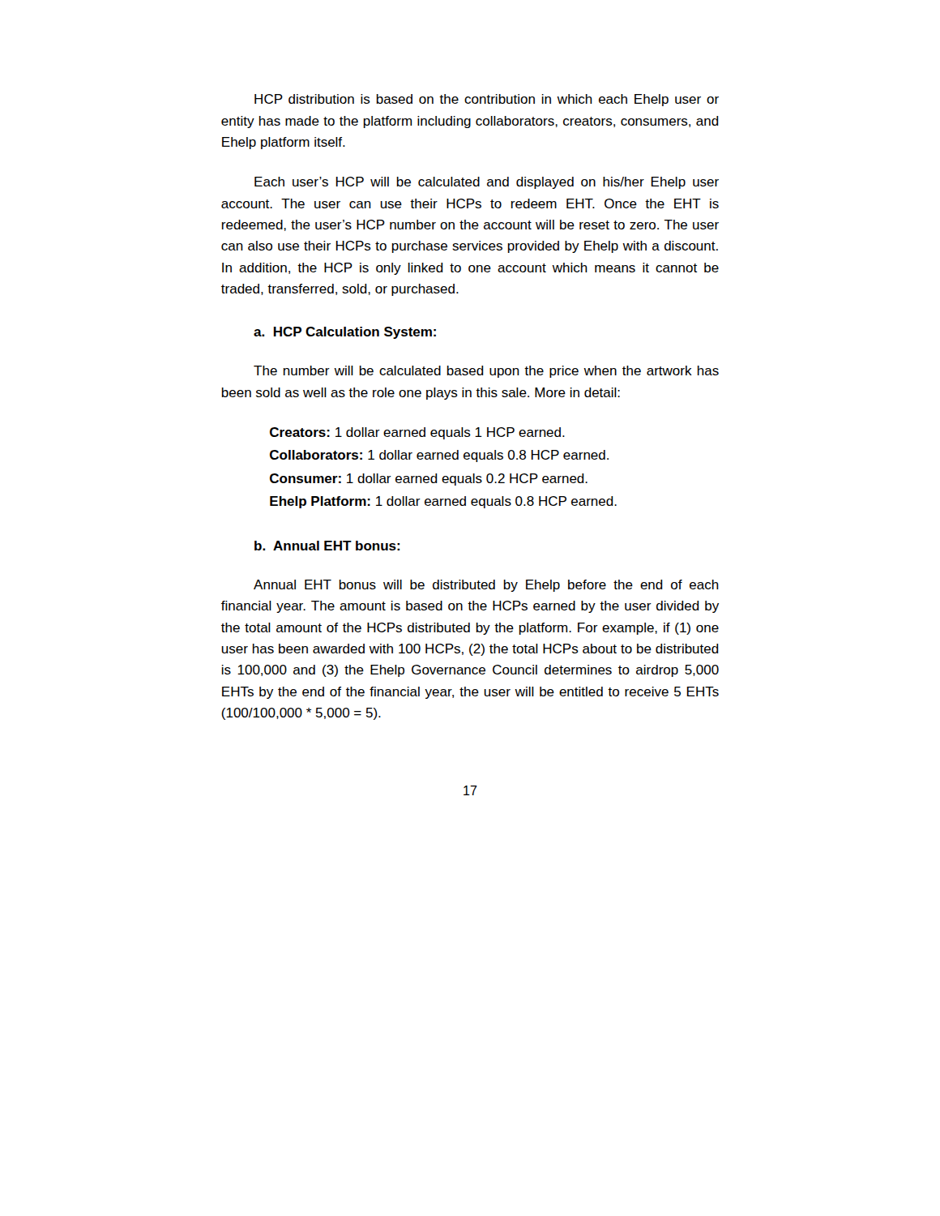HCP distribution is based on the contribution in which each Ehelp user or entity has made to the platform including collaborators, creators, consumers, and Ehelp platform itself.
Each user’s HCP will be calculated and displayed on his/her Ehelp user account. The user can use their HCPs to redeem EHT. Once the EHT is redeemed, the user’s HCP number on the account will be reset to zero. The user can also use their HCPs to purchase services provided by Ehelp with a discount. In addition, the HCP is only linked to one account which means it cannot be traded, transferred, sold, or purchased.
a. HCP Calculation System:
The number will be calculated based upon the price when the artwork has been sold as well as the role one plays in this sale. More in detail:
Creators: 1 dollar earned equals 1 HCP earned.
Collaborators: 1 dollar earned equals 0.8 HCP earned.
Consumer: 1 dollar earned equals 0.2 HCP earned.
Ehelp Platform: 1 dollar earned equals 0.8 HCP earned.
b. Annual EHT bonus:
Annual EHT bonus will be distributed by Ehelp before the end of each financial year. The amount is based on the HCPs earned by the user divided by the total amount of the HCPs distributed by the platform. For example, if (1) one user has been awarded with 100 HCPs, (2) the total HCPs about to be distributed is 100,000 and (3) the Ehelp Governance Council determines to airdrop 5,000 EHTs by the end of the financial year, the user will be entitled to receive 5 EHTs (100/100,000 * 5,000 = 5).
17